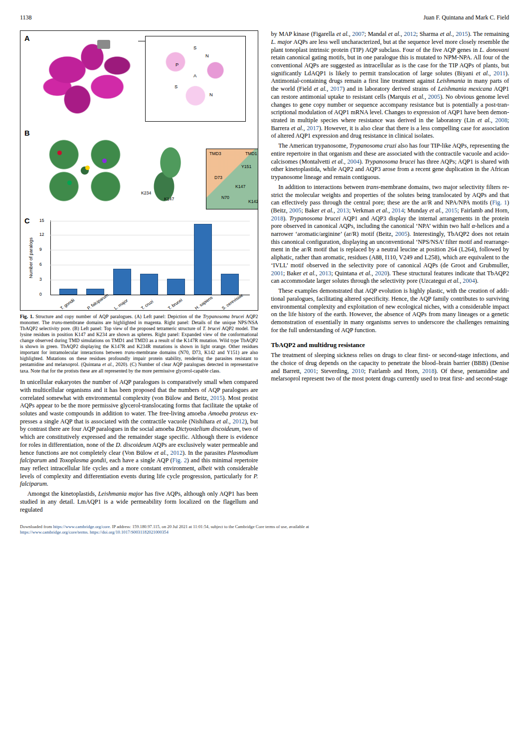1138
Juan F. Quintana and Mark C. Field
A
S N P A S N
B
K234 K147
TMD3 TMD1 Y151 D73 K147 N70 K142
C
Number of paralogs
0 3 6 9 12 15
T. gondii P. falciparum L. major T. cruzi T. brucei H. sapiens S. cerevisiae Taxon
Fig. 1. Structure and copy number of AQP paralogues. (A) Left panel: Depiction of the Trypanosoma brucei AQP2 monomer. The trans-membrane domains are highlighted in magenta. Right panel: Details of the unique NPS/NSA TbAQP2 selectivity pore. (B) Left panel: Top view of the proposed tetrameric structure of T. brucei AQP2 model. The lysine residues in position K147 and K234 are shown as spheres. Right panel: Expanded view of the conformational change observed during TMD simulations on TMD1 and TMD3 as a result of the K147R mutation. Wild type TbAQP2 is shown in green. TbAQP2 displaying the K147R and K234R mutations is shown in light orange. Other residues important for intramolecular interactions between trans-membrane domains (N70, D73, K142 and Y151) are also highlighted. Mutations on these residues profoundly impair protein stability, rendering the parasites resistant to pentamidine and melarsoprol. (Quintana et al., 2020). (C) Number of clear AQP paralogues detected in representative taxa. Note that for the protists these are all represented by the more permissive glycerol-capable class.
In unicellular eukaryotes the number of AQP paralogues is comparatively small when compared with multicellular organisms and it has been proposed that the numbers of AQP paralogues are correlated somewhat with environmental complexity (von Bülow and Beitz, 2015). Most protist AQPs appear to be the more permissive glycerol-translocating forms that facilitate the uptake of solutes and waste compounds in addition to water. The free-living amoeba Amoeba proteus expresses a single AQP that is associated with the contractile vacuole (Nishihara et al., 2012), but by contrast there are four AQP paralogues in the social amoeba Dictyostelium discoideum, two of which are constitutively expressed and the remainder stage specific. Although there is evidence for roles in differentiation, none of the D. discoideum AQPs are exclusively water permeable and hence functions are not completely clear (Von Bülow et al., 2012). In the parasites Plasmodium falciparum and Toxoplasma gondii, each have a single AQP (Fig. 2) and this minimal repertoire may reflect intracellular life cycles and a more constant environment, albeit with considerable levels of complexity and differentiation events during life cycle progression, particularly for P. falciparum.
Amongst the kinetoplastids, Leishmania major has five AQPs, although only AQP1 has been studied in any detail. LmAQP1 is a wide permeability form localized on the flagellum and regulated
by MAP kinase (Figarella et al., 2007; Mandal et al., 2012; Sharma et al., 2015). The remaining L. major AQPs are less well uncharacterized, but at the sequence level more closely resemble the plant tonoplast intrinsic protein (TIP) AQP subclass. Four of the five AQP genes in L. donovani retain canonical gating motifs, but in one paralogue this is mutated to NPM-NPA. All four of the conventional AQPs are suggested as intracellular as is the case for the TIP AQPs of plants, but significantly LdAQP1 is likely to permit translocation of large solutes (Biyani et al., 2011). Antimonial-containing drugs remain a first line treatment against Leishmania in many parts of the world (Field et al., 2017) and in laboratory derived strains of Leishmania mexicana AQP1 can restore antimonial uptake to resistant cells (Marquis et al., 2005). No obvious genome level changes to gene copy number or sequence accompany resistance but is potentially a post-transcriptional modulation of AQP1 mRNA level. Changes to expression of AQP1 have been demonstrated in multiple species where resistance was derived in the laboratory (Lin et al., 2008; Barrera et al., 2017). However, it is also clear that there is a less compelling case for association of altered AQP1 expression and drug resistance in clinical isolates.
The American trypanosome, Trypanosoma cruzi also has four TIP-like AQPs, representing the entire repertoire in that organism and these are associated with the contractile vacuole and acidocalcisomes (Montalvetti et al., 2004). Trypanosoma brucei has three AQPs; AQP1 is shared with other kinetoplastida, while AQP2 and AQP3 arose from a recent gene duplication in the African trypanosome lineage and remain contiguous.
In addition to interactions between trans-membrane domains, two major selectivity filters restrict the molecular weights and properties of the solutes being translocated by AQPs and that can effectively pass through the central pore; these are the ar/R and NPA/NPA motifs (Fig. 1) (Beitz, 2005; Baker et al., 2013; Verkman et al., 2014; Munday et al., 2015; Fairlamb and Horn, 2018). Trypanosoma brucei AQP1 and AQP3 display the internal arrangements in the protein pore observed in canonical AQPs, including the canonical ‘NPA’ within two half α-helices and a narrower ‘aromatic/arginine’ (ar/R) motif (Beitz, 2005). Interestingly, TbAQP2 does not retain this canonical configuration, displaying an unconventional ‘NPS/NSA’ filter motif and rearrangement in the ar/R motif that is replaced by a neutral leucine at position 264 (L264), followed by aliphatic, rather than aromatic, residues (A88, I110, V249 and L258), which are equivalent to the ‘IVLL’ motif observed in the selectivity pore of canonical AQPs (de Groot and Grubmuller, 2001; Baker et al., 2013; Quintana et al., 2020). These structural features indicate that TbAQP2 can accommodate larger solutes through the selectivity pore (Uzcategui et al., 2004).
These examples demonstrated that AQP evolution is highly plastic, with the creation of additional paralogues, facilitating altered specificity. Hence, the AQP family contributes to surviving environmental complexity and exploitation of new ecological niches, with a considerable impact on the life history of the earth. However, the absence of AQPs from many lineages or a genetic demonstration of essentially in many organisms serves to underscore the challenges remaining for the full understanding of AQP function.
TbAQP2 and multidrug resistance
The treatment of sleeping sickness relies on drugs to clear first- or second-stage infections, and the choice of drug depends on the capacity to penetrate the blood–brain barrier (BBB) (Denise and Barrett, 2001; Steverding, 2010; Fairlamb and Horn, 2018). Of these, pentamidine and melarsoprol represent two of the most potent drugs currently used to treat first- and second-stage
Downloaded from https://www.cambridge.org/core. IP address: 159.180.97.115, on 20 Jul 2021 at 11:01:54, subject to the Cambridge Core terms of use, available at
https://www.cambridge.org/core/terms. https://doi.org/10.1017/S0031182021000354